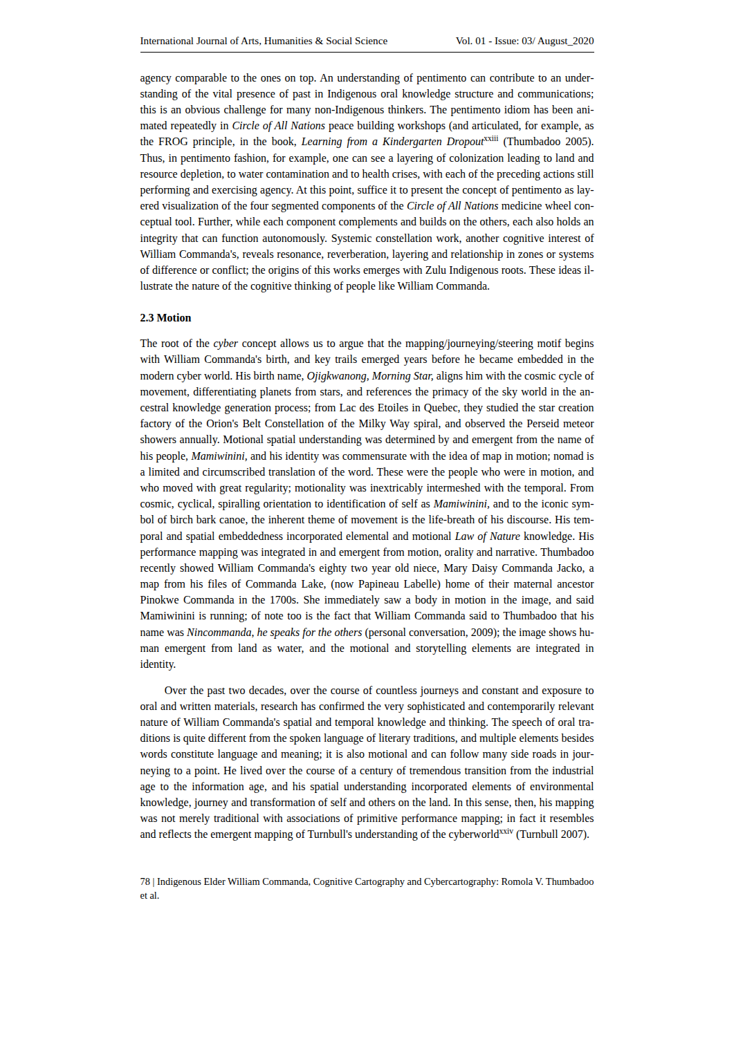International Journal of Arts, Humanities & Social Science Vol. 01 - Issue: 03/ August_2020
agency comparable to the ones on top. An understanding of pentimento can contribute to an understanding of the vital presence of past in Indigenous oral knowledge structure and communications; this is an obvious challenge for many non-Indigenous thinkers. The pentimento idiom has been animated repeatedly in Circle of All Nations peace building workshops (and articulated, for example, as the FROG principle, in the book, Learning from a Kindergarten Dropoutxxiii (Thumbadoo 2005). Thus, in pentimento fashion, for example, one can see a layering of colonization leading to land and resource depletion, to water contamination and to health crises, with each of the preceding actions still performing and exercising agency. At this point, suffice it to present the concept of pentimento as layered visualization of the four segmented components of the Circle of All Nations medicine wheel conceptual tool. Further, while each component complements and builds on the others, each also holds an integrity that can function autonomously. Systemic constellation work, another cognitive interest of William Commanda's, reveals resonance, reverberation, layering and relationship in zones or systems of difference or conflict; the origins of this works emerges with Zulu Indigenous roots. These ideas illustrate the nature of the cognitive thinking of people like William Commanda.
2.3 Motion
The root of the cyber concept allows us to argue that the mapping/journeying/steering motif begins with William Commanda's birth, and key trails emerged years before he became embedded in the modern cyber world. His birth name, Ojigkwanong, Morning Star, aligns him with the cosmic cycle of movement, differentiating planets from stars, and references the primacy of the sky world in the ancestral knowledge generation process; from Lac des Etoiles in Quebec, they studied the star creation factory of the Orion's Belt Constellation of the Milky Way spiral, and observed the Perseid meteor showers annually. Motional spatial understanding was determined by and emergent from the name of his people, Mamiwinini, and his identity was commensurate with the idea of map in motion; nomad is a limited and circumscribed translation of the word. These were the people who were in motion, and who moved with great regularity; motionality was inextricably intermeshed with the temporal. From cosmic, cyclical, spiralling orientation to identification of self as Mamiwinini, and to the iconic symbol of birch bark canoe, the inherent theme of movement is the life-breath of his discourse. His temporal and spatial embeddedness incorporated elemental and motional Law of Nature knowledge. His performance mapping was integrated in and emergent from motion, orality and narrative. Thumbadoo recently showed William Commanda's eighty two year old niece, Mary Daisy Commanda Jacko, a map from his files of Commanda Lake, (now Papineau Labelle) home of their maternal ancestor Pinokwe Commanda in the 1700s. She immediately saw a body in motion in the image, and said Mamiwinini is running; of note too is the fact that William Commanda said to Thumbadoo that his name was Nincommanda, he speaks for the others (personal conversation, 2009); the image shows human emergent from land as water, and the motional and storytelling elements are integrated in identity.
Over the past two decades, over the course of countless journeys and constant and exposure to oral and written materials, research has confirmed the very sophisticated and contemporarily relevant nature of William Commanda's spatial and temporal knowledge and thinking. The speech of oral traditions is quite different from the spoken language of literary traditions, and multiple elements besides words constitute language and meaning; it is also motional and can follow many side roads in journeying to a point. He lived over the course of a century of tremendous transition from the industrial age to the information age, and his spatial understanding incorporated elements of environmental knowledge, journey and transformation of self and others on the land. In this sense, then, his mapping was not merely traditional with associations of primitive performance mapping; in fact it resembles and reflects the emergent mapping of Turnbull's understanding of the cyberworldxxiv (Turnbull 2007).
78 | Indigenous Elder William Commanda, Cognitive Cartography and Cybercartography: Romola V. Thumbadoo et al.